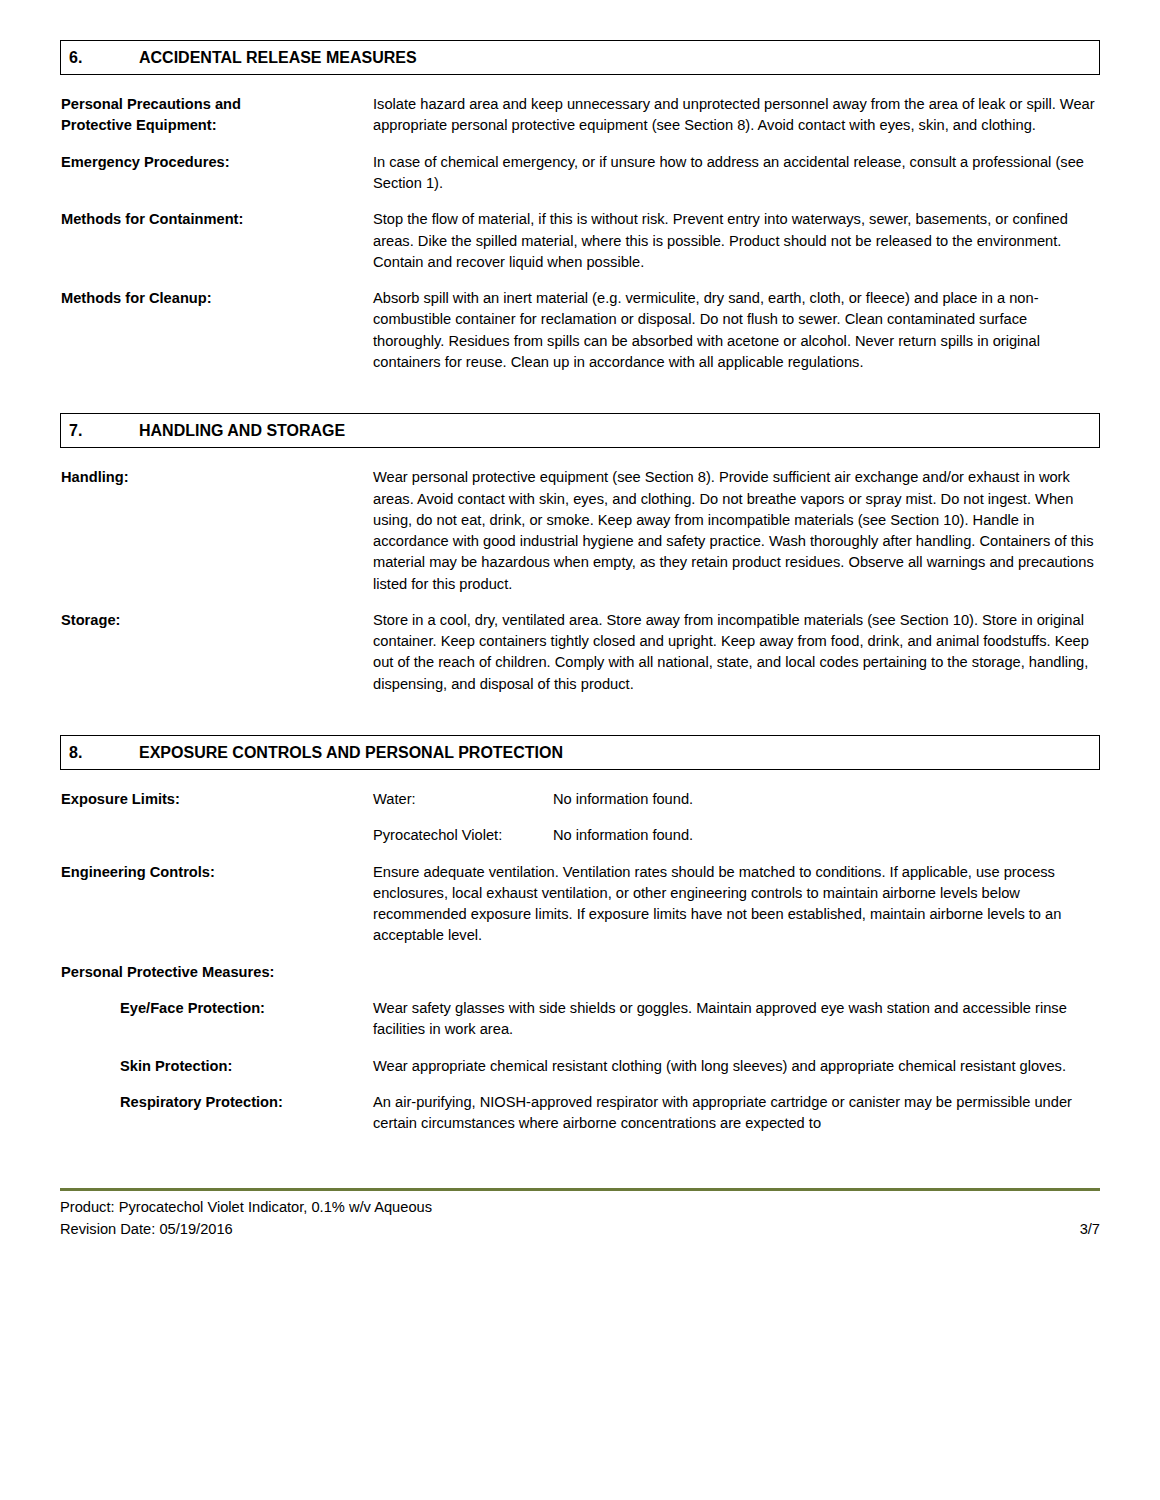6. ACCIDENTAL RELEASE MEASURES
| Personal Precautions and Protective Equipment: | Isolate hazard area and keep unnecessary and unprotected personnel away from the area of leak or spill. Wear appropriate personal protective equipment (see Section 8). Avoid contact with eyes, skin, and clothing. |
| Emergency Procedures: | In case of chemical emergency, or if unsure how to address an accidental release, consult a professional (see Section 1). |
| Methods for Containment: | Stop the flow of material, if this is without risk. Prevent entry into waterways, sewer, basements, or confined areas. Dike the spilled material, where this is possible. Product should not be released to the environment. Contain and recover liquid when possible. |
| Methods for Cleanup: | Absorb spill with an inert material (e.g. vermiculite, dry sand, earth, cloth, or fleece) and place in a non-combustible container for reclamation or disposal. Do not flush to sewer. Clean contaminated surface thoroughly. Residues from spills can be absorbed with acetone or alcohol. Never return spills in original containers for reuse. Clean up in accordance with all applicable regulations. |
7. HANDLING AND STORAGE
| Handling: | Wear personal protective equipment (see Section 8). Provide sufficient air exchange and/or exhaust in work areas. Avoid contact with skin, eyes, and clothing. Do not breathe vapors or spray mist. Do not ingest. When using, do not eat, drink, or smoke. Keep away from incompatible materials (see Section 10). Handle in accordance with good industrial hygiene and safety practice. Wash thoroughly after handling. Containers of this material may be hazardous when empty, as they retain product residues. Observe all warnings and precautions listed for this product. |
| Storage: | Store in a cool, dry, ventilated area. Store away from incompatible materials (see Section 10). Store in original container. Keep containers tightly closed and upright. Keep away from food, drink, and animal foodstuffs. Keep out of the reach of children. Comply with all national, state, and local codes pertaining to the storage, handling, dispensing, and disposal of this product. |
8. EXPOSURE CONTROLS AND PERSONAL PROTECTION
| Exposure Limits: | Water: No information found. |
| | Pyrocatechol Violet: No information found. |
| Engineering Controls: | Ensure adequate ventilation. Ventilation rates should be matched to conditions. If applicable, use process enclosures, local exhaust ventilation, or other engineering controls to maintain airborne levels below recommended exposure limits. If exposure limits have not been established, maintain airborne levels to an acceptable level. |
| Personal Protective Measures: |
| Eye/Face Protection: | Wear safety glasses with side shields or goggles. Maintain approved eye wash station and accessible rinse facilities in work area. |
| Skin Protection: | Wear appropriate chemical resistant clothing (with long sleeves) and appropriate chemical resistant gloves. |
| Respiratory Protection: | An air-purifying, NIOSH-approved respirator with appropriate cartridge or canister may be permissible under certain circumstances where airborne concentrations are expected to |
Product: Pyrocatechol Violet Indicator, 0.1% w/v Aqueous
Revision Date: 05/19/2016 3/7